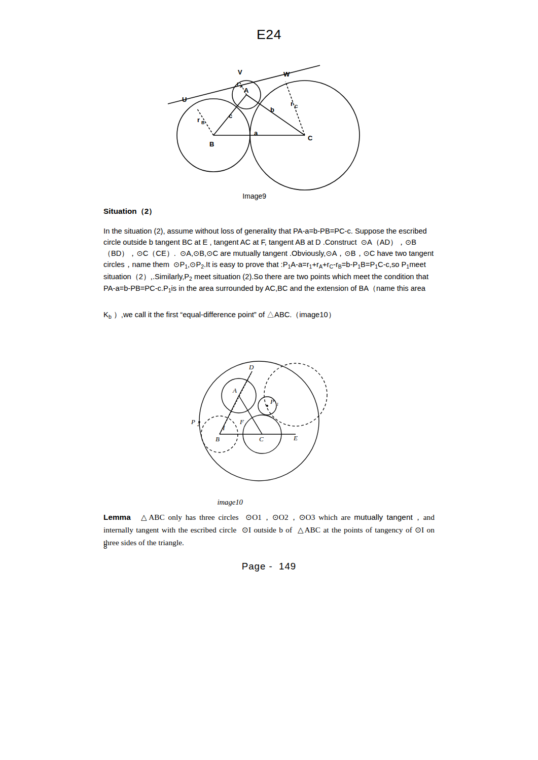E24
Image9
Situation（2）
In the situation (2), assume without loss of generality that PA-a=b-PB=PC-c. Suppose the escribed circle outside b tangent BC at E , tangent AC at F, tangent AB at D .Construct ⊙A（AD），⊙B（BD），⊙C（CE）. ⊙A,⊙B,⊙C are mutually tangent .Obviously,⊙A，⊙B，⊙C have two tangent circles，name them ⊙P1,⊙P2.It is easy to prove that :P1A-a=r1+rA+rC-rB=b-P1B=P1C-c,so P1meet situation（2）,.Similarly,P2 meet situation (2).So there are two points which meet the condition that PA-a=b-PB=PC-c.P1is in the area surrounded by AC,BC and the extension of BA（name this area
Kb ）,we call it the first “equal-difference point” of △ABC.（image10）
image10
Lemma△ABC only has three circles ⊙O1，⊙O2，⊙O3 which are mutually tangent，and internally tangent with the escribed circle ⊙I outside b of △ABC at the points of tangency of ⊙I on three sides of the triangle.
8
Page - 149